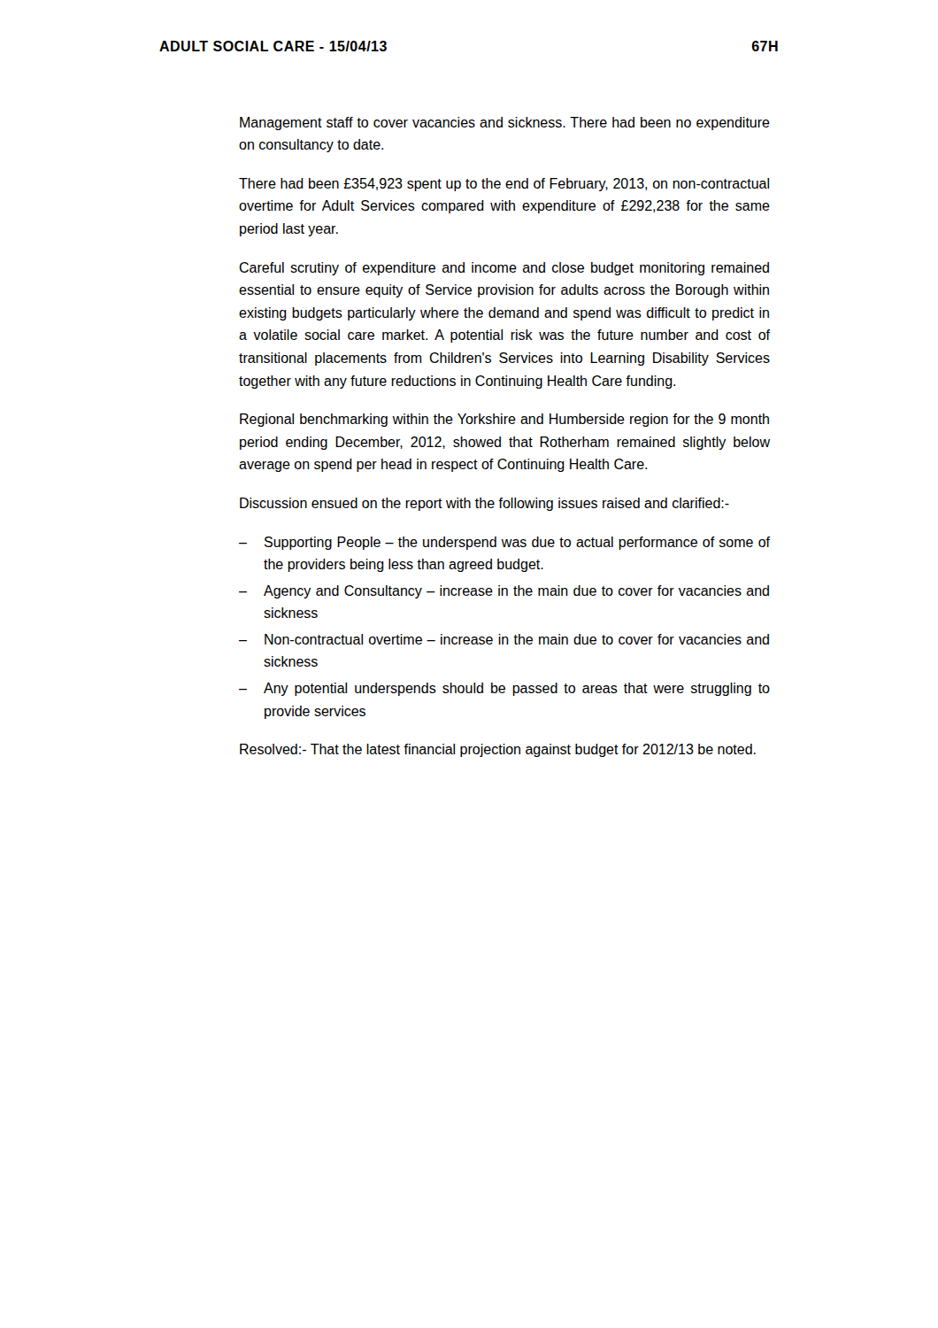ADULT SOCIAL CARE - 15/04/13 67H
Management staff to cover vacancies and sickness. There had been no expenditure on consultancy to date.
There had been £354,923 spent up to the end of February, 2013, on non-contractual overtime for Adult Services compared with expenditure of £292,238 for the same period last year.
Careful scrutiny of expenditure and income and close budget monitoring remained essential to ensure equity of Service provision for adults across the Borough within existing budgets particularly where the demand and spend was difficult to predict in a volatile social care market. A potential risk was the future number and cost of transitional placements from Children's Services into Learning Disability Services together with any future reductions in Continuing Health Care funding.
Regional benchmarking within the Yorkshire and Humberside region for the 9 month period ending December, 2012, showed that Rotherham remained slightly below average on spend per head in respect of Continuing Health Care.
Discussion ensued on the report with the following issues raised and clarified:-
Supporting People – the underspend was due to actual performance of some of the providers being less than agreed budget.
Agency and Consultancy – increase in the main due to cover for vacancies and sickness
Non-contractual overtime – increase in the main due to cover for vacancies and sickness
Any potential underspends should be passed to areas that were struggling to provide services
Resolved:- That the latest financial projection against budget for 2012/13 be noted.